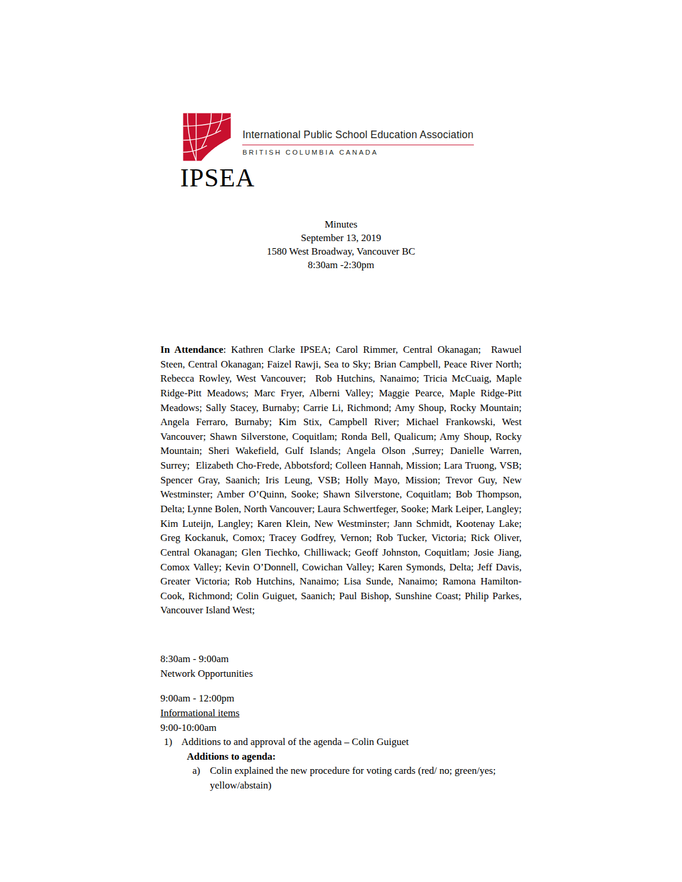International Public School Education Association
BRITISH COLUMBIA CANADA
IPSEA
Minutes
September 13, 2019
1580 West Broadway, Vancouver BC
8:30am -2:30pm
In Attendance: Kathren Clarke IPSEA; Carol Rimmer, Central Okanagan; Rawuel Steen, Central Okanagan; Faizel Rawji, Sea to Sky; Brian Campbell, Peace River North; Rebecca Rowley, West Vancouver; Rob Hutchins, Nanaimo; Tricia McCuaig, Maple Ridge-Pitt Meadows; Marc Fryer, Alberni Valley; Maggie Pearce, Maple Ridge-Pitt Meadows; Sally Stacey, Burnaby; Carrie Li, Richmond; Amy Shoup, Rocky Mountain; Angela Ferraro, Burnaby; Kim Stix, Campbell River; Michael Frankowski, West Vancouver; Shawn Silverstone, Coquitlam; Ronda Bell, Qualicum; Amy Shoup, Rocky Mountain; Sheri Wakefield, Gulf Islands; Angela Olson ,Surrey; Danielle Warren, Surrey; Elizabeth Cho-Frede, Abbotsford; Colleen Hannah, Mission; Lara Truong, VSB; Spencer Gray, Saanich; Iris Leung, VSB; Holly Mayo, Mission; Trevor Guy, New Westminster; Amber O’Quinn, Sooke; Shawn Silverstone, Coquitlam; Bob Thompson, Delta; Lynne Bolen, North Vancouver; Laura Schwertfeger, Sooke; Mark Leiper, Langley; Kim Luteijn, Langley; Karen Klein, New Westminster; Jann Schmidt, Kootenay Lake; Greg Kockanuk, Comox; Tracey Godfrey, Vernon; Rob Tucker, Victoria; Rick Oliver, Central Okanagan; Glen Tiechko, Chilliwack; Geoff Johnston, Coquitlam; Josie Jiang, Comox Valley; Kevin O’Donnell, Cowichan Valley; Karen Symonds, Delta; Jeff Davis, Greater Victoria; Rob Hutchins, Nanaimo; Lisa Sunde, Nanaimo; Ramona Hamilton-Cook, Richmond; Colin Guiguet, Saanich; Paul Bishop, Sunshine Coast; Philip Parkes, Vancouver Island West;
8:30am - 9:00am
Network Opportunities
9:00am - 12:00pm
Informational items
9:00-10:00am
1) Additions to and approval of the agenda – Colin Guiguet
Additions to agenda:
a) Colin explained the new procedure for voting cards (red/ no; green/yes; yellow/abstain)